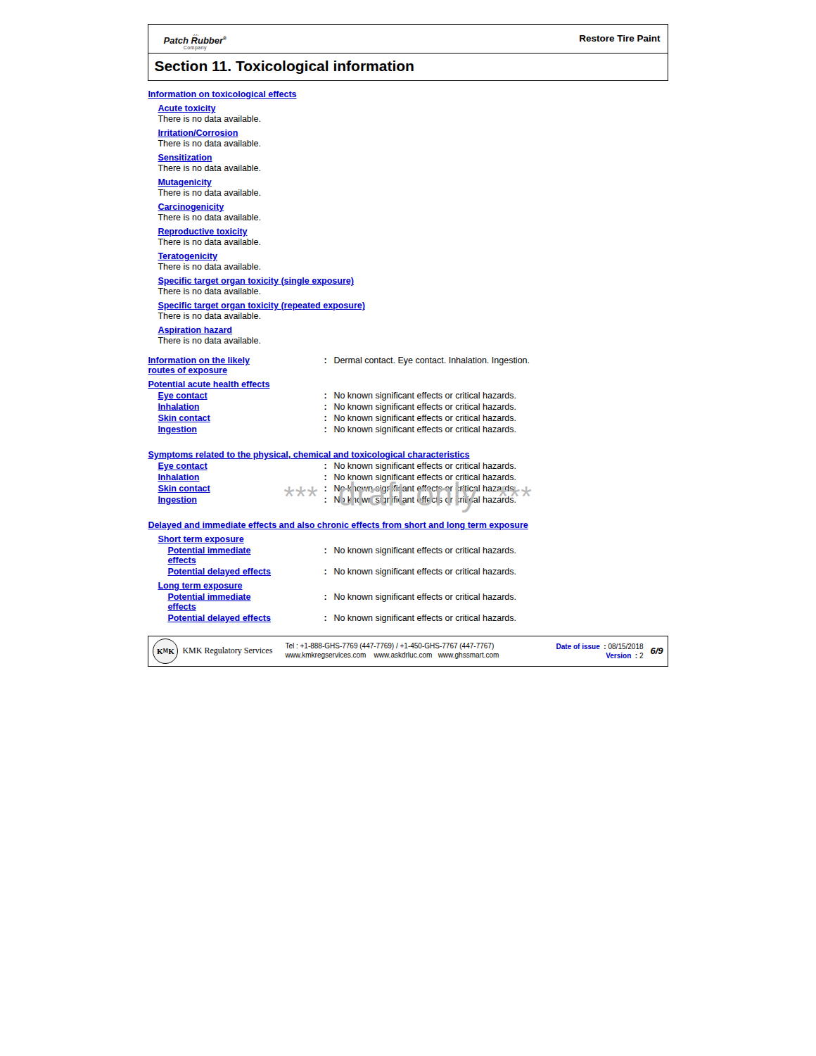⁁⁁⁁
Patch Rubber®
Company
Restore Tire Paint
Section 11. Toxicological information
*** draft only ***
Information on toxicological effects
Acute toxicity
There is no data available.
Irritation/Corrosion
There is no data available.
Sensitization
There is no data available.
Mutagenicity
There is no data available.
Carcinogenicity
There is no data available.
Reproductive toxicity
There is no data available.
Teratogenicity
There is no data available.
Specific target organ toxicity (single exposure)
There is no data available.
Specific target organ toxicity (repeated exposure)
There is no data available.
Aspiration hazard
There is no data available.
Information on the likely
routes of exposure
:
Dermal contact. Eye contact. Inhalation. Ingestion.
Potential acute health effects
Eye contact
:
No known significant effects or critical hazards.
Inhalation
:
No known significant effects or critical hazards.
Skin contact
:
No known significant effects or critical hazards.
Ingestion
:
No known significant effects or critical hazards.
Symptoms related to the physical, chemical and toxicological characteristics
Eye contact
:
No known significant effects or critical hazards.
Inhalation
:
No known significant effects or critical hazards.
Skin contact
:
No known significant effects or critical hazards.
Ingestion
:
No known significant effects or critical hazards.
Delayed and immediate effects and also chronic effects from short and long term exposure
Short term exposure
Potential immediate
effects
:
No known significant effects or critical hazards.
Potential delayed effects
:
No known significant effects or critical hazards.
Long term exposure
Potential immediate
effects
:
No known significant effects or critical hazards.
Potential delayed effects
:
No known significant effects or critical hazards.
KMK
KMK Regulatory Services
Tel : +1-888-GHS-7769 (447-7769) / +1-450-GHS-7767 (447-7767)
www.kmkregservices.com www.askdrluc.com www.ghssmart.com
Date of issue : 08/15/2018
Version : 2
6/9